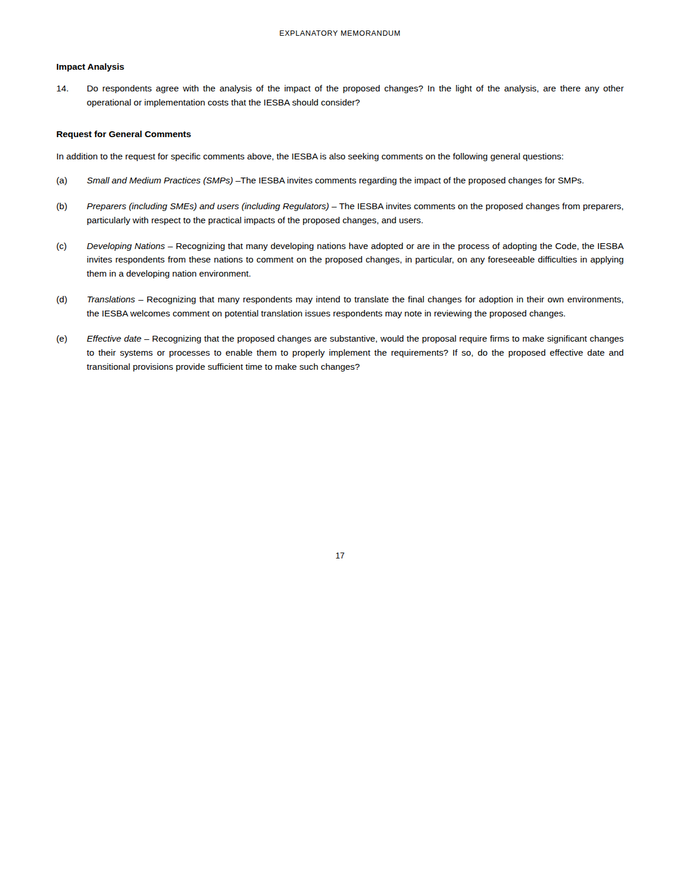EXPLANATORY MEMORANDUM
Impact Analysis
14.
Do respondents agree with the analysis of the impact of the proposed changes? In the light of the analysis, are there any other operational or implementation costs that the IESBA should consider?
Request for General Comments
In addition to the request for specific comments above, the IESBA is also seeking comments on the following general questions:
(a)
Small and Medium Practices (SMPs) –The IESBA invites comments regarding the impact of the proposed changes for SMPs.
(b)
Preparers (including SMEs) and users (including Regulators) – The IESBA invites comments on the proposed changes from preparers, particularly with respect to the practical impacts of the proposed changes, and users.
(c)
Developing Nations – Recognizing that many developing nations have adopted or are in the process of adopting the Code, the IESBA invites respondents from these nations to comment on the proposed changes, in particular, on any foreseeable difficulties in applying them in a developing nation environment.
(d)
Translations – Recognizing that many respondents may intend to translate the final changes for adoption in their own environments, the IESBA welcomes comment on potential translation issues respondents may note in reviewing the proposed changes.
(e)
Effective date – Recognizing that the proposed changes are substantive, would the proposal require firms to make significant changes to their systems or processes to enable them to properly implement the requirements? If so, do the proposed effective date and transitional provisions provide sufficient time to make such changes?
17